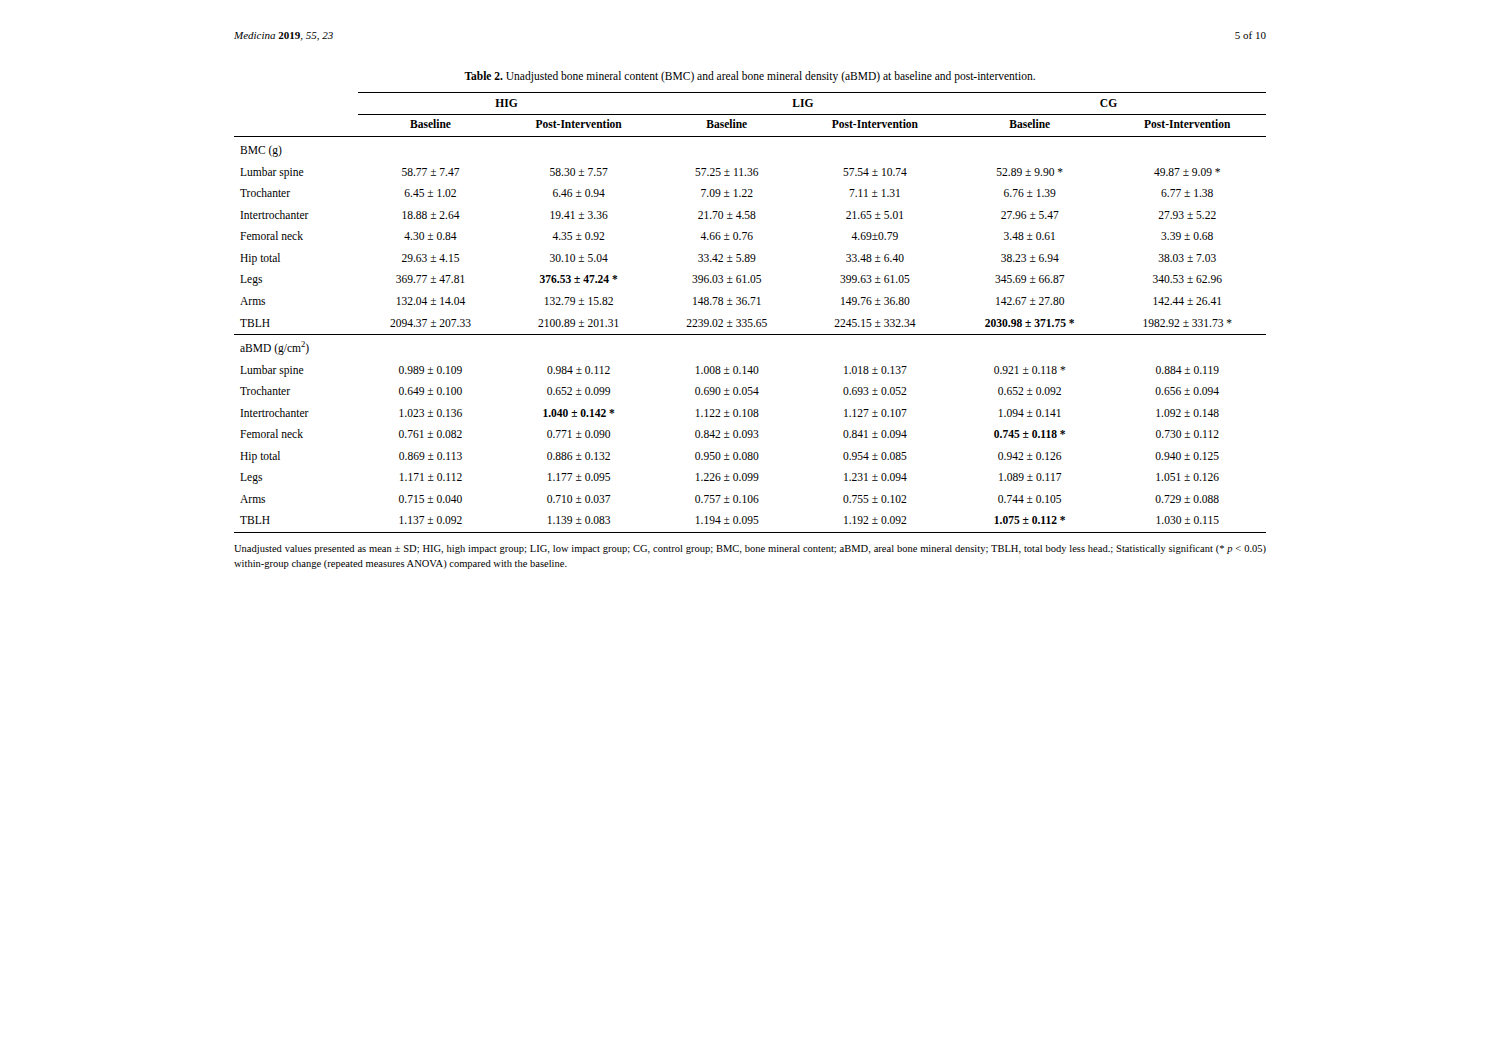Medicina 2019, 55, 23
5 of 10
Table 2. Unadjusted bone mineral content (BMC) and areal bone mineral density (aBMD) at baseline and post-intervention.
| | HIG | LIG | CG |
| --- | --- | --- | --- |
| | Baseline | Post-Intervention | Baseline | Post-Intervention | Baseline | Post-Intervention |
| BMC (g) |
| Lumbar spine | 58.77 ± 7.47 | 58.30 ± 7.57 | 57.25 ± 11.36 | 57.54 ± 10.74 | 52.89 ± 9.90 * | 49.87 ± 9.09 * |
| Trochanter | 6.45 ± 1.02 | 6.46 ± 0.94 | 7.09 ± 1.22 | 7.11 ± 1.31 | 6.76 ± 1.39 | 6.77 ± 1.38 |
| Intertrochanter | 18.88 ± 2.64 | 19.41 ± 3.36 | 21.70 ± 4.58 | 21.65 ± 5.01 | 27.96 ± 5.47 | 27.93 ± 5.22 |
| Femoral neck | 4.30 ± 0.84 | 4.35 ± 0.92 | 4.66 ± 0.76 | 4.69±0.79 | 3.48 ± 0.61 | 3.39 ± 0.68 |
| Hip total | 29.63 ± 4.15 | 30.10 ± 5.04 | 33.42 ± 5.89 | 33.48 ± 6.40 | 38.23 ± 6.94 | 38.03 ± 7.03 |
| Legs | 369.77 ± 47.81 | 376.53 ± 47.24 * | 396.03 ± 61.05 | 399.63 ± 61.05 | 345.69 ± 66.87 | 340.53 ± 62.96 |
| Arms | 132.04 ± 14.04 | 132.79 ± 15.82 | 148.78 ± 36.71 | 149.76 ± 36.80 | 142.67 ± 27.80 | 142.44 ± 26.41 |
| TBLH | 2094.37 ± 207.33 | 2100.89 ± 201.31 | 2239.02 ± 335.65 | 2245.15 ± 332.34 | 2030.98 ± 371.75 * | 1982.92 ± 331.73 * |
| aBMD (g/cm 2 ) |
| Lumbar spine | 0.989 ± 0.109 | 0.984 ± 0.112 | 1.008 ± 0.140 | 1.018 ± 0.137 | 0.921 ± 0.118 * | 0.884 ± 0.119 |
| Trochanter | 0.649 ± 0.100 | 0.652 ± 0.099 | 0.690 ± 0.054 | 0.693 ± 0.052 | 0.652 ± 0.092 | 0.656 ± 0.094 |
| Intertrochanter | 1.023 ± 0.136 | 1.040 ± 0.142 * | 1.122 ± 0.108 | 1.127 ± 0.107 | 1.094 ± 0.141 | 1.092 ± 0.148 |
| Femoral neck | 0.761 ± 0.082 | 0.771 ± 0.090 | 0.842 ± 0.093 | 0.841 ± 0.094 | 0.745 ± 0.118 * | 0.730 ± 0.112 |
| Hip total | 0.869 ± 0.113 | 0.886 ± 0.132 | 0.950 ± 0.080 | 0.954 ± 0.085 | 0.942 ± 0.126 | 0.940 ± 0.125 |
| Legs | 1.171 ± 0.112 | 1.177 ± 0.095 | 1.226 ± 0.099 | 1.231 ± 0.094 | 1.089 ± 0.117 | 1.051 ± 0.126 |
| Arms | 0.715 ± 0.040 | 0.710 ± 0.037 | 0.757 ± 0.106 | 0.755 ± 0.102 | 0.744 ± 0.105 | 0.729 ± 0.088 |
| TBLH | 1.137 ± 0.092 | 1.139 ± 0.083 | 1.194 ± 0.095 | 1.192 ± 0.092 | 1.075 ± 0.112 * | 1.030 ± 0.115 |
Unadjusted values presented as mean ± SD; HIG, high impact group; LIG, low impact group; CG, control group; BMC, bone mineral content; aBMD, areal bone mineral density; TBLH, total body less head.; Statistically significant (* p < 0.05) within-group change (repeated measures ANOVA) compared with the baseline.